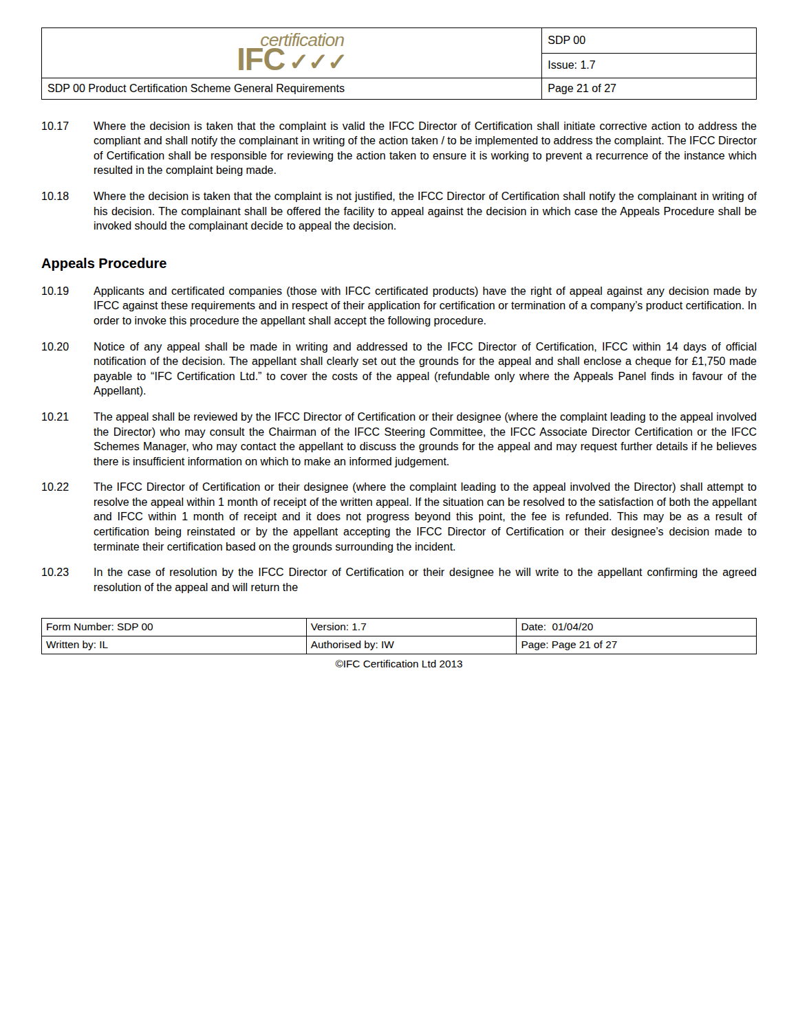| certification IFC ✓✓✓ | SDP 00 |
| Issue: 1.7 |
| SDP 00 Product Certification Scheme General Requirements | Page 21 of 27 |
10.17
Where the decision is taken that the complaint is valid the IFCC Director of Certification shall initiate corrective action to address the compliant and shall notify the complainant in writing of the action taken / to be implemented to address the complaint. The IFCC Director of Certification shall be responsible for reviewing the action taken to ensure it is working to prevent a recurrence of the instance which resulted in the complaint being made.
10.18
Where the decision is taken that the complaint is not justified, the IFCC Director of Certification shall notify the complainant in writing of his decision. The complainant shall be offered the facility to appeal against the decision in which case the Appeals Procedure shall be invoked should the complainant decide to appeal the decision.
Appeals Procedure
10.19
Applicants and certificated companies (those with IFCC certificated products) have the right of appeal against any decision made by IFCC against these requirements and in respect of their application for certification or termination of a company’s product certification. In order to invoke this procedure the appellant shall accept the following procedure.
10.20
Notice of any appeal shall be made in writing and addressed to the IFCC Director of Certification, IFCC within 14 days of official notification of the decision. The appellant shall clearly set out the grounds for the appeal and shall enclose a cheque for £1,750 made payable to “IFC Certification Ltd.” to cover the costs of the appeal (refundable only where the Appeals Panel finds in favour of the Appellant).
10.21
The appeal shall be reviewed by the IFCC Director of Certification or their designee (where the complaint leading to the appeal involved the Director) who may consult the Chairman of the IFCC Steering Committee, the IFCC Associate Director Certification or the IFCC Schemes Manager, who may contact the appellant to discuss the grounds for the appeal and may request further details if he believes there is insufficient information on which to make an informed judgement.
10.22
The IFCC Director of Certification or their designee (where the complaint leading to the appeal involved the Director) shall attempt to resolve the appeal within 1 month of receipt of the written appeal. If the situation can be resolved to the satisfaction of both the appellant and IFCC within 1 month of receipt and it does not progress beyond this point, the fee is refunded. This may be as a result of certification being reinstated or by the appellant accepting the IFCC Director of Certification or their designee’s decision made to terminate their certification based on the grounds surrounding the incident.
10.23
In the case of resolution by the IFCC Director of Certification or their designee he will write to the appellant confirming the agreed resolution of the appeal and will return the
| Form Number: SDP 00 | Version: 1.7 | Date: 01/04/20 |
| Written by: IL | Authorised by: IW | Page: Page 21 of 27 |
©IFC Certification Ltd 2013